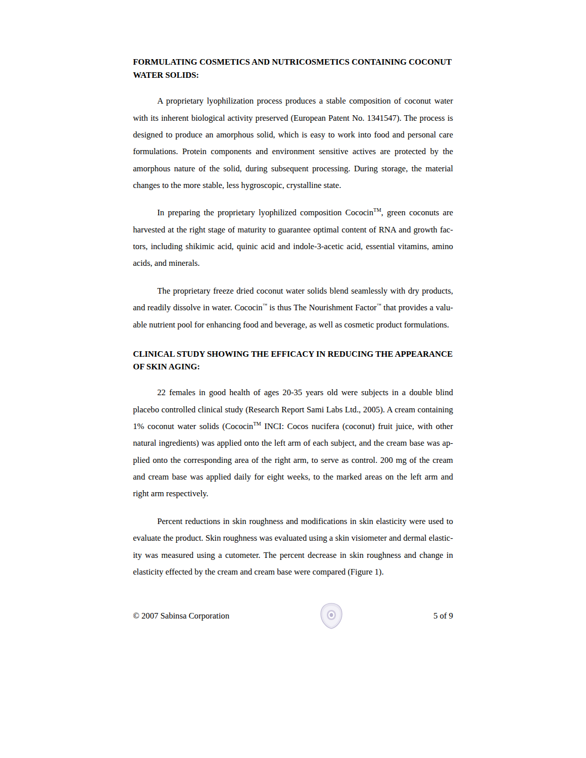Formulating Cosmetics and Nutricosmetics Containing Coconut Water Solids:
A proprietary lyophilization process produces a stable composition of coconut water with its inherent biological activity preserved (European Patent No. 1341547). The process is designed to produce an amorphous solid, which is easy to work into food and personal care formulations. Protein components and environment sensitive actives are protected by the amorphous nature of the solid, during subsequent processing. During storage, the material changes to the more stable, less hygroscopic, crystalline state.
In preparing the proprietary lyophilized composition CococinTM, green coconuts are harvested at the right stage of maturity to guarantee optimal content of RNA and growth factors, including shikimic acid, quinic acid and indole-3-acetic acid, essential vitamins, amino acids, and minerals.
The proprietary freeze dried coconut water solids blend seamlessly with dry products, and readily dissolve in water. Cococin™ is thus The Nourishment Factor™ that provides a valuable nutrient pool for enhancing food and beverage, as well as cosmetic product formulations.
Clinical Study Showing the Efficacy in Reducing the Appearance of Skin Aging:
22 females in good health of ages 20-35 years old were subjects in a double blind placebo controlled clinical study (Research Report Sami Labs Ltd., 2005). A cream containing 1% coconut water solids (CococinTM INCI: Cocos nucifera (coconut) fruit juice, with other natural ingredients) was applied onto the left arm of each subject, and the cream base was applied onto the corresponding area of the right arm, to serve as control. 200 mg of the cream and cream base was applied daily for eight weeks, to the marked areas on the left arm and right arm respectively.
Percent reductions in skin roughness and modifications in skin elasticity were used to evaluate the product. Skin roughness was evaluated using a skin visiometer and dermal elasticity was measured using a cutometer. The percent decrease in skin roughness and change in elasticity effected by the cream and cream base were compared (Figure 1).
© 2007 Sabinsa Corporation
5 of 9